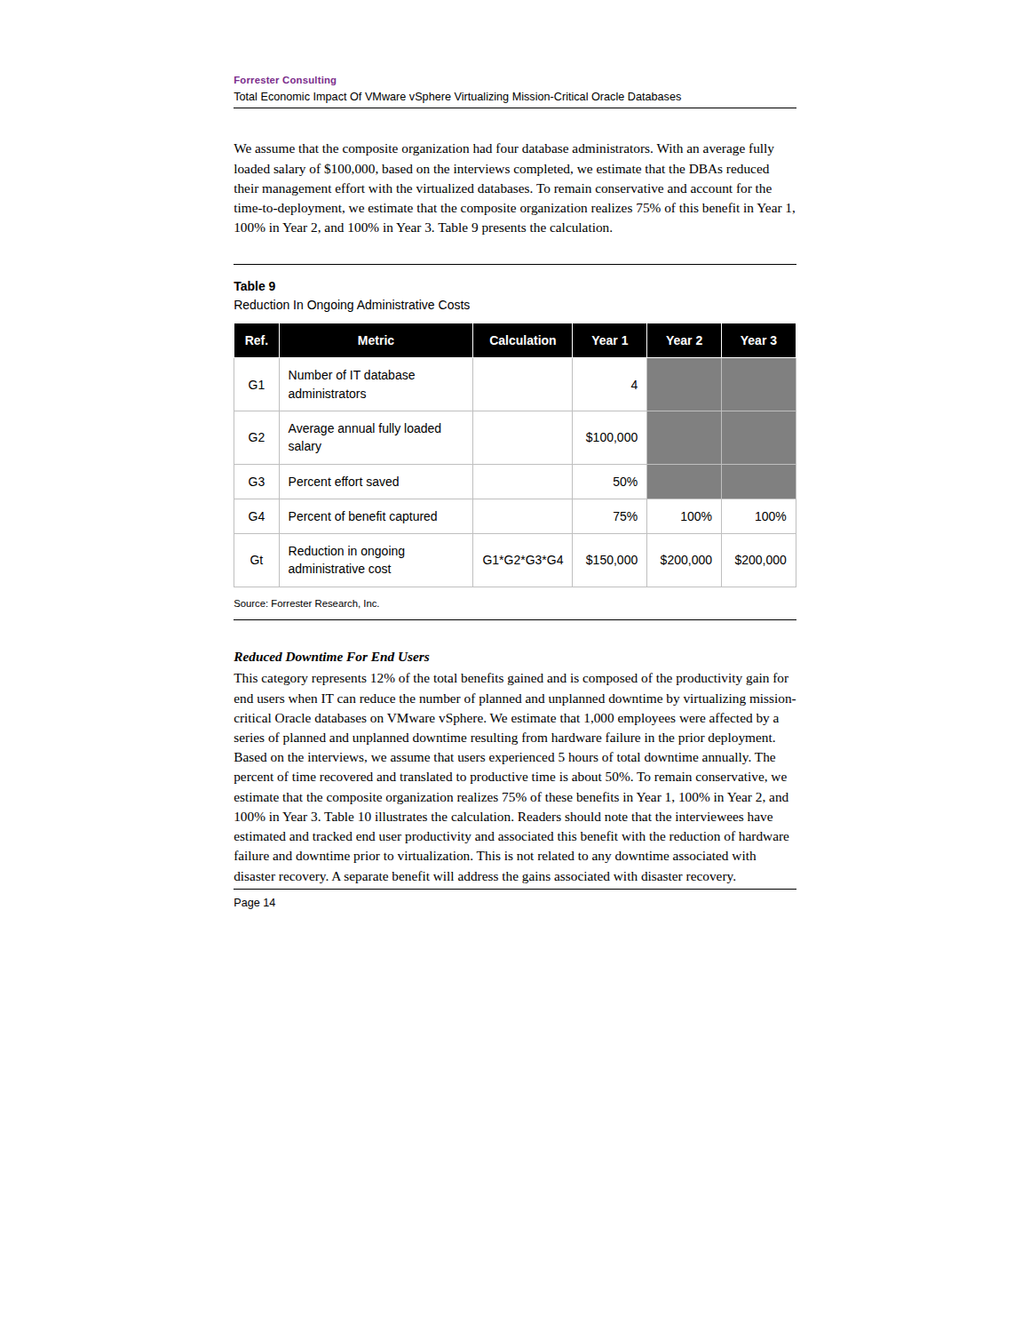Forrester Consulting
Total Economic Impact Of VMware vSphere Virtualizing Mission-Critical Oracle Databases
We assume that the composite organization had four database administrators. With an average fully loaded salary of $100,000, based on the interviews completed, we estimate that the DBAs reduced their management effort with the virtualized databases. To remain conservative and account for the time-to-deployment, we estimate that the composite organization realizes 75% of this benefit in Year 1, 100% in Year 2, and 100% in Year 3. Table 9 presents the calculation.
Table 9
Reduction In Ongoing Administrative Costs
| Ref. | Metric | Calculation | Year 1 | Year 2 | Year 3 |
| --- | --- | --- | --- | --- | --- |
| G1 | Number of IT database administrators | | 4 | | |
| G2 | Average annual fully loaded salary | | $100,000 | | |
| G3 | Percent effort saved | | 50% | | |
| G4 | Percent of benefit captured | | 75% | 100% | 100% |
| Gt | Reduction in ongoing administrative cost | G1*G2*G3*G4 | $150,000 | $200,000 | $200,000 |
Source: Forrester Research, Inc.
Reduced Downtime For End Users
This category represents 12% of the total benefits gained and is composed of the productivity gain for end users when IT can reduce the number of planned and unplanned downtime by virtualizing mission-critical Oracle databases on VMware vSphere. We estimate that 1,000 employees were affected by a series of planned and unplanned downtime resulting from hardware failure in the prior deployment. Based on the interviews, we assume that users experienced 5 hours of total downtime annually. The percent of time recovered and translated to productive time is about 50%. To remain conservative, we estimate that the composite organization realizes 75% of these benefits in Year 1, 100% in Year 2, and 100% in Year 3. Table 10 illustrates the calculation. Readers should note that the interviewees have estimated and tracked end user productivity and associated this benefit with the reduction of hardware failure and downtime prior to virtualization. This is not related to any downtime associated with disaster recovery. A separate benefit will address the gains associated with disaster recovery.
Page 14